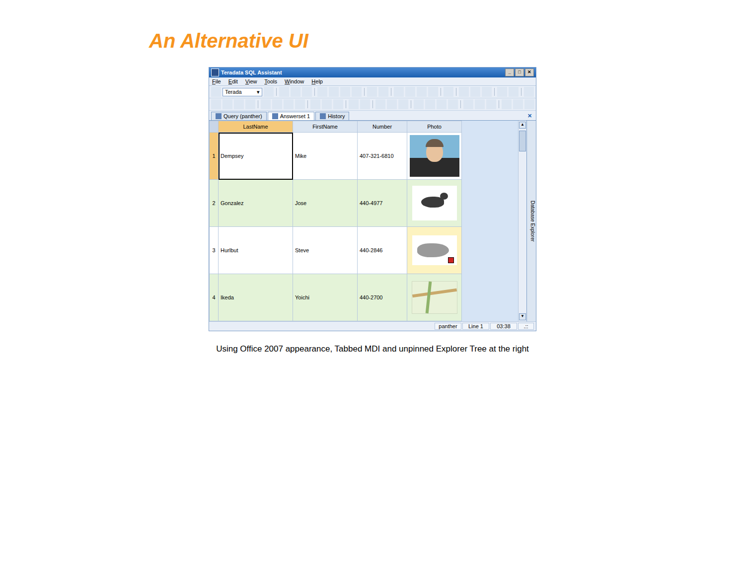An Alternative UI
Teradata SQL Assistant
_□✕
File Edit View Tools Window Help
Terada ▾
Query (panther)
Answerset 1
History
✕
| | LastName | FirstName | Number | Photo |
| --- | --- | --- | --- | --- |
| 1 | Dempsey | Mike | 407-321-6810 | |
| 2 | Gonzalez | Jose | 440-4977 | |
| 3 | Hurlbut | Steve | 440-2846 | |
| 4 | Ikeda | Yoichi | 440-2700 | |
▲
▼
Database Explorer
panther
Line 1
03:38
.::
Using Office 2007 appearance, Tabbed MDI and unpinned Explorer Tree at the right